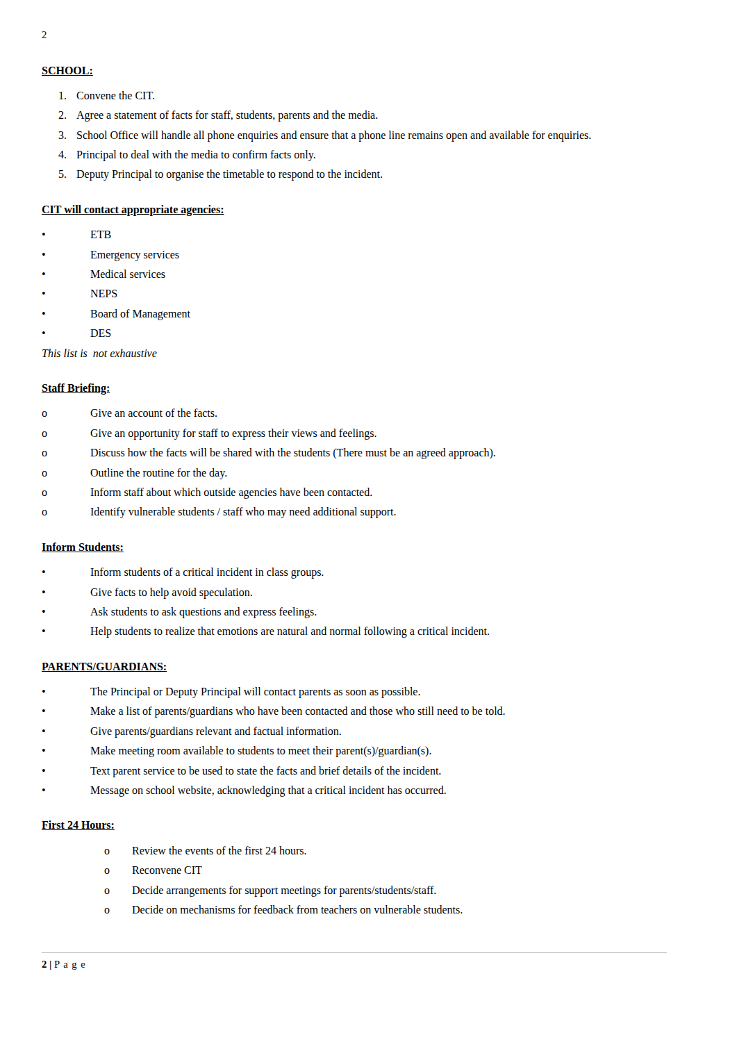2
SCHOOL:
Convene the CIT.
Agree a statement of facts for staff, students, parents and the media.
School Office will handle all phone enquiries and ensure that a phone line remains open and available for enquiries.
Principal to deal with the media to confirm facts only.
Deputy Principal to organise the timetable to respond to the incident.
CIT will contact appropriate agencies:
ETB
Emergency services
Medical services
NEPS
Board of Management
DES
This list is not exhaustive
Staff Briefing:
Give an account of the facts.
Give an opportunity for staff to express their views and feelings.
Discuss how the facts will be shared with the students (There must be an agreed approach).
Outline the routine for the day.
Inform staff about which outside agencies have been contacted.
Identify vulnerable students / staff who may need additional support.
Inform Students:
Inform students of a critical incident in class groups.
Give facts to help avoid speculation.
Ask students to ask questions and express feelings.
Help students to realize that emotions are natural and normal following a critical incident.
PARENTS/GUARDIANS:
The Principal or Deputy Principal will contact parents as soon as possible.
Make a list of parents/guardians who have been contacted and those who still need to be told.
Give parents/guardians relevant and factual information.
Make meeting room available to students to meet their parent(s)/guardian(s).
Text parent service to be used to state the facts and brief details of the incident.
Message on school website, acknowledging that a critical incident has occurred.
First 24 Hours:
Review the events of the first 24 hours.
Reconvene CIT
Decide arrangements for support meetings for parents/students/staff.
Decide on mechanisms for feedback from teachers on vulnerable students.
2 | P a g e